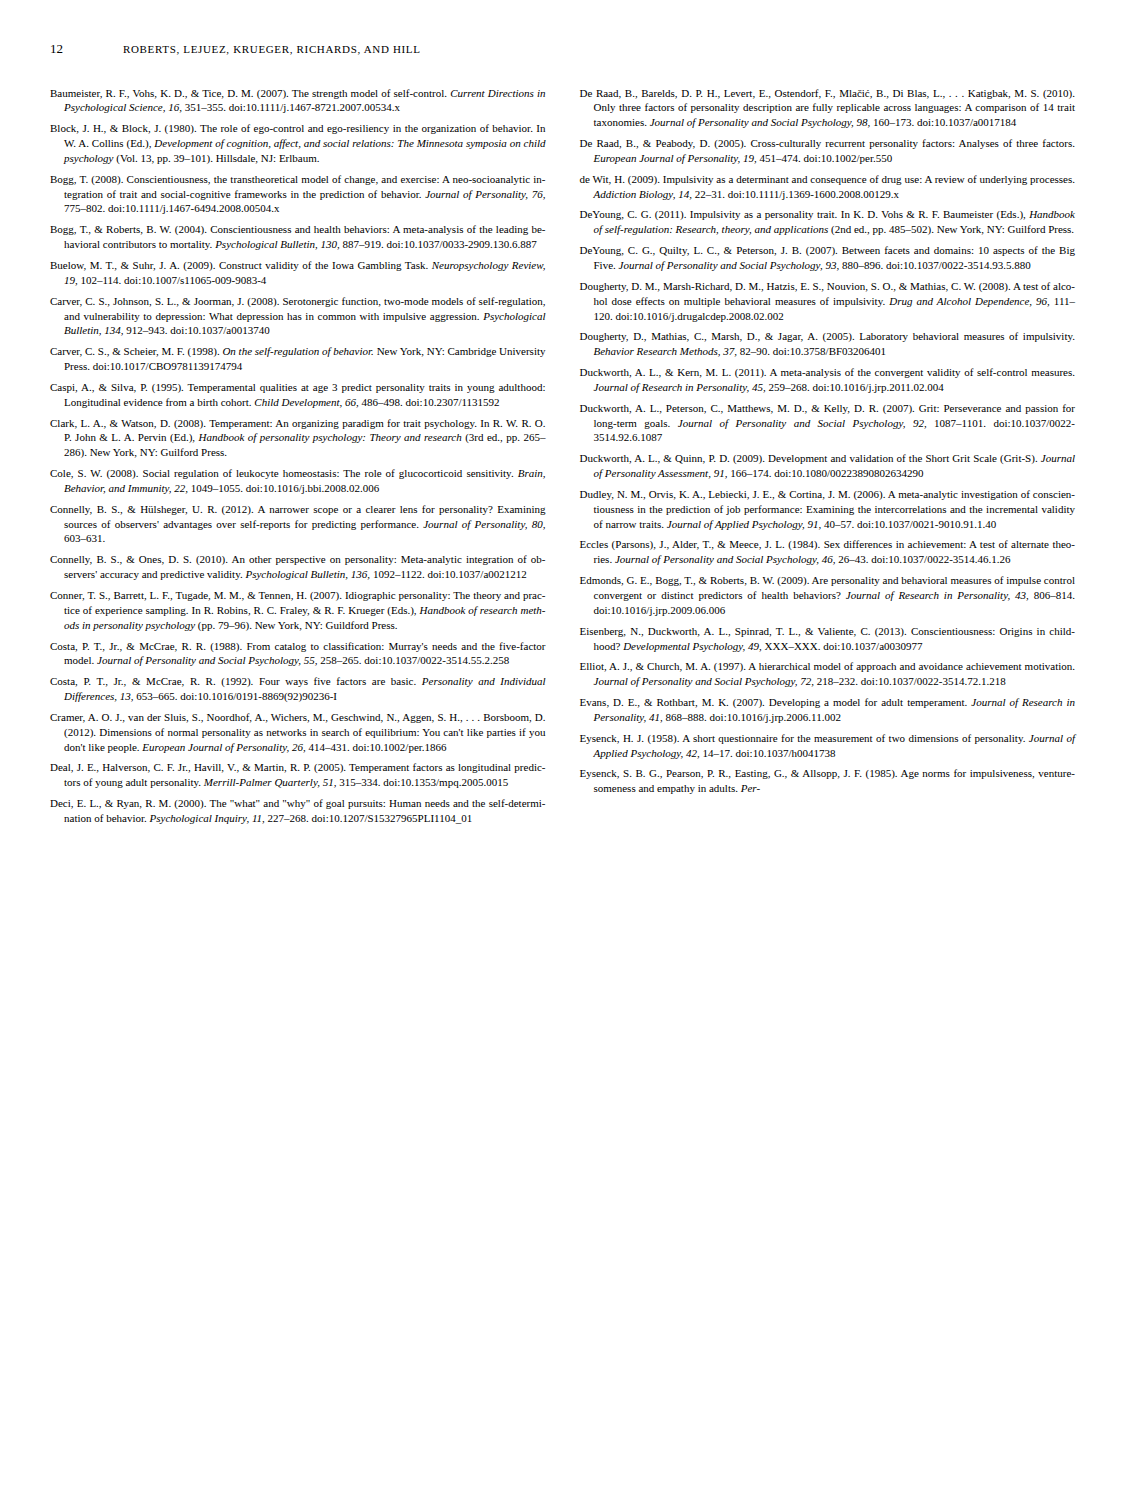12 ROBERTS, LEJUEZ, KRUEGER, RICHARDS, AND HILL
Baumeister, R. F., Vohs, K. D., & Tice, D. M. (2007). The strength model of self-control. Current Directions in Psychological Science, 16, 351–355. doi:10.1111/j.1467-8721.2007.00534.x
Block, J. H., & Block, J. (1980). The role of ego-control and ego-resiliency in the organization of behavior. In W. A. Collins (Ed.), Development of cognition, affect, and social relations: The Minnesota symposia on child psychology (Vol. 13, pp. 39–101). Hillsdale, NJ: Erlbaum.
Bogg, T. (2008). Conscientiousness, the transtheoretical model of change, and exercise: A neo-socioanalytic integration of trait and social-cognitive frameworks in the prediction of behavior. Journal of Personality, 76, 775–802. doi:10.1111/j.1467-6494.2008.00504.x
Bogg, T., & Roberts, B. W. (2004). Conscientiousness and health behaviors: A meta-analysis of the leading behavioral contributors to mortality. Psychological Bulletin, 130, 887–919. doi:10.1037/0033-2909.130.6.887
Buelow, M. T., & Suhr, J. A. (2009). Construct validity of the Iowa Gambling Task. Neuropsychology Review, 19, 102–114. doi:10.1007/s11065-009-9083-4
Carver, C. S., Johnson, S. L., & Joorman, J. (2008). Serotonergic function, two-mode models of self-regulation, and vulnerability to depression: What depression has in common with impulsive aggression. Psychological Bulletin, 134, 912–943. doi:10.1037/a0013740
Carver, C. S., & Scheier, M. F. (1998). On the self-regulation of behavior. New York, NY: Cambridge University Press. doi:10.1017/CBO9781139174794
Caspi, A., & Silva, P. (1995). Temperamental qualities at age 3 predict personality traits in young adulthood: Longitudinal evidence from a birth cohort. Child Development, 66, 486–498. doi:10.2307/1131592
Clark, L. A., & Watson, D. (2008). Temperament: An organizing paradigm for trait psychology. In R. W. R. O. P. John & L. A. Pervin (Ed.), Handbook of personality psychology: Theory and research (3rd ed., pp. 265–286). New York, NY: Guilford Press.
Cole, S. W. (2008). Social regulation of leukocyte homeostasis: The role of glucocorticoid sensitivity. Brain, Behavior, and Immunity, 22, 1049–1055. doi:10.1016/j.bbi.2008.02.006
Connelly, B. S., & Hülsheger, U. R. (2012). A narrower scope or a clearer lens for personality? Examining sources of observers' advantages over self-reports for predicting performance. Journal of Personality, 80, 603–631.
Connelly, B. S., & Ones, D. S. (2010). An other perspective on personality: Meta-analytic integration of observers' accuracy and predictive validity. Psychological Bulletin, 136, 1092–1122. doi:10.1037/a0021212
Conner, T. S., Barrett, L. F., Tugade, M. M., & Tennen, H. (2007). Idiographic personality: The theory and practice of experience sampling. In R. Robins, R. C. Fraley, & R. F. Krueger (Eds.), Handbook of research methods in personality psychology (pp. 79–96). New York, NY: Guildford Press.
Costa, P. T., Jr., & McCrae, R. R. (1988). From catalog to classification: Murray's needs and the five-factor model. Journal of Personality and Social Psychology, 55, 258–265. doi:10.1037/0022-3514.55.2.258
Costa, P. T., Jr., & McCrae, R. R. (1992). Four ways five factors are basic. Personality and Individual Differences, 13, 653–665. doi:10.1016/0191-8869(92)90236-I
Cramer, A. O. J., van der Sluis, S., Noordhof, A., Wichers, M., Geschwind, N., Aggen, S. H., . . . Borsboom, D. (2012). Dimensions of normal personality as networks in search of equilibrium: You can't like parties if you don't like people. European Journal of Personality, 26, 414–431. doi:10.1002/per.1866
Deal, J. E., Halverson, C. F. Jr., Havill, V., & Martin, R. P. (2005). Temperament factors as longitudinal predictors of young adult personality. Merrill-Palmer Quarterly, 51, 315–334. doi:10.1353/mpq.2005.0015
Deci, E. L., & Ryan, R. M. (2000). The "what" and "why" of goal pursuits: Human needs and the self-determination of behavior. Psychological Inquiry, 11, 227–268. doi:10.1207/S15327965PLI1104_01
De Raad, B., Barelds, D. P. H., Levert, E., Ostendorf, F., Mlačić, B., Di Blas, L., . . . Katigbak, M. S. (2010). Only three factors of personality description are fully replicable across languages: A comparison of 14 trait taxonomies. Journal of Personality and Social Psychology, 98, 160–173. doi:10.1037/a0017184
De Raad, B., & Peabody, D. (2005). Cross-culturally recurrent personality factors: Analyses of three factors. European Journal of Personality, 19, 451–474. doi:10.1002/per.550
de Wit, H. (2009). Impulsivity as a determinant and consequence of drug use: A review of underlying processes. Addiction Biology, 14, 22–31. doi:10.1111/j.1369-1600.2008.00129.x
DeYoung, C. G. (2011). Impulsivity as a personality trait. In K. D. Vohs & R. F. Baumeister (Eds.), Handbook of self-regulation: Research, theory, and applications (2nd ed., pp. 485–502). New York, NY: Guilford Press.
DeYoung, C. G., Quilty, L. C., & Peterson, J. B. (2007). Between facets and domains: 10 aspects of the Big Five. Journal of Personality and Social Psychology, 93, 880–896. doi:10.1037/0022-3514.93.5.880
Dougherty, D. M., Marsh-Richard, D. M., Hatzis, E. S., Nouvion, S. O., & Mathias, C. W. (2008). A test of alcohol dose effects on multiple behavioral measures of impulsivity. Drug and Alcohol Dependence, 96, 111–120. doi:10.1016/j.drugalcdep.2008.02.002
Dougherty, D., Mathias, C., Marsh, D., & Jagar, A. (2005). Laboratory behavioral measures of impulsivity. Behavior Research Methods, 37, 82–90. doi:10.3758/BF03206401
Duckworth, A. L., & Kern, M. L. (2011). A meta-analysis of the convergent validity of self-control measures. Journal of Research in Personality, 45, 259–268. doi:10.1016/j.jrp.2011.02.004
Duckworth, A. L., Peterson, C., Matthews, M. D., & Kelly, D. R. (2007). Grit: Perseverance and passion for long-term goals. Journal of Personality and Social Psychology, 92, 1087–1101. doi:10.1037/0022-3514.92.6.1087
Duckworth, A. L., & Quinn, P. D. (2009). Development and validation of the Short Grit Scale (Grit-S). Journal of Personality Assessment, 91, 166–174. doi:10.1080/00223890802634290
Dudley, N. M., Orvis, K. A., Lebiecki, J. E., & Cortina, J. M. (2006). A meta-analytic investigation of conscientiousness in the prediction of job performance: Examining the intercorrelations and the incremental validity of narrow traits. Journal of Applied Psychology, 91, 40–57. doi:10.1037/0021-9010.91.1.40
Eccles (Parsons), J., Alder, T., & Meece, J. L. (1984). Sex differences in achievement: A test of alternate theories. Journal of Personality and Social Psychology, 46, 26–43. doi:10.1037/0022-3514.46.1.26
Edmonds, G. E., Bogg, T., & Roberts, B. W. (2009). Are personality and behavioral measures of impulse control convergent or distinct predictors of health behaviors? Journal of Research in Personality, 43, 806–814. doi:10.1016/j.jrp.2009.06.006
Eisenberg, N., Duckworth, A. L., Spinrad, T. L., & Valiente, C. (2013). Conscientiousness: Origins in childhood? Developmental Psychology, 49, XXX–XXX. doi:10.1037/a0030977
Elliot, A. J., & Church, M. A. (1997). A hierarchical model of approach and avoidance achievement motivation. Journal of Personality and Social Psychology, 72, 218–232. doi:10.1037/0022-3514.72.1.218
Evans, D. E., & Rothbart, M. K. (2007). Developing a model for adult temperament. Journal of Research in Personality, 41, 868–888. doi:10.1016/j.jrp.2006.11.002
Eysenck, H. J. (1958). A short questionnaire for the measurement of two dimensions of personality. Journal of Applied Psychology, 42, 14–17. doi:10.1037/h0041738
Eysenck, S. B. G., Pearson, P. R., Easting, G., & Allsopp, J. F. (1985). Age norms for impulsiveness, venturesomeness and empathy in adults. Per-